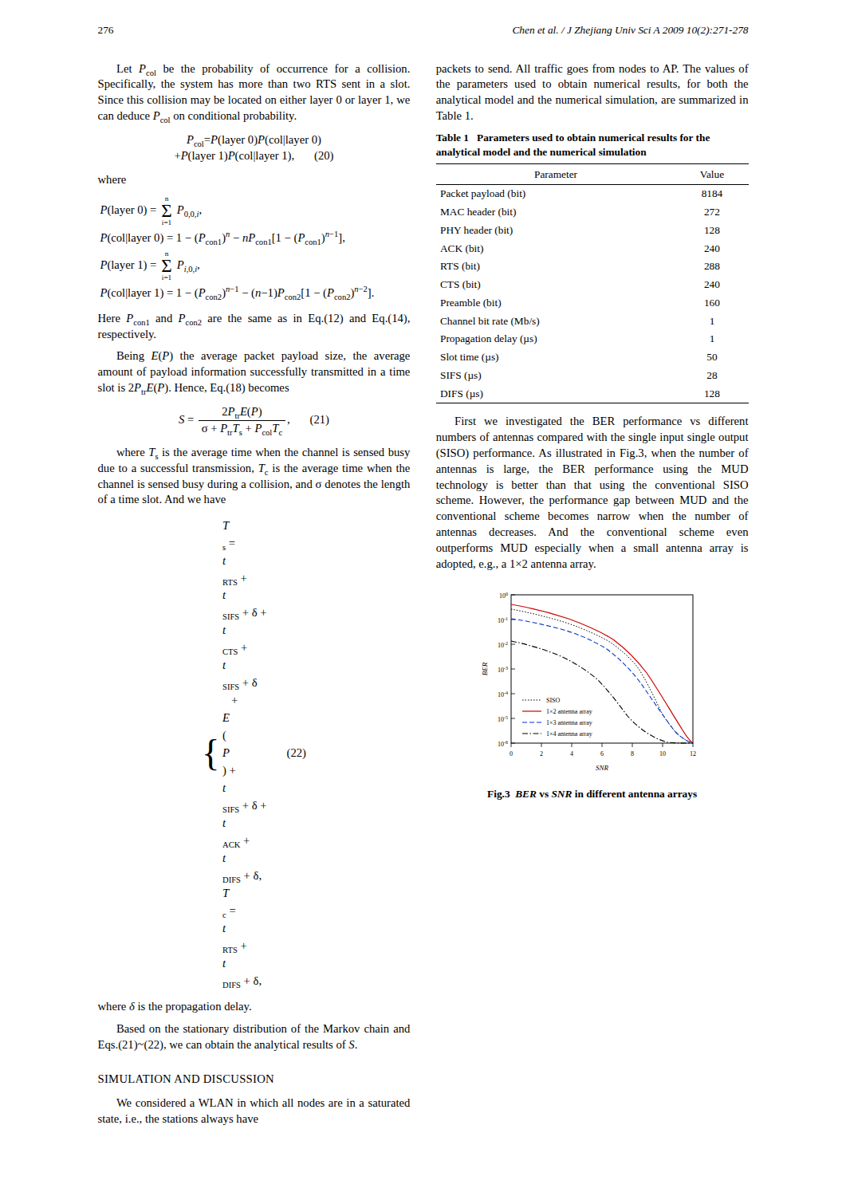276 Chen et al. / J Zhejiang Univ Sci A 2009 10(2):271-278
Let Pcol be the probability of occurrence for a collision. Specifically, the system has more than two RTS sent in a slot. Since this collision may be located on either layer 0 or layer 1, we can deduce Pcol on conditional probability.
Pcol=P(layer 0)P(col|layer 0)
+P(layer 1)P(col|layer 1), (20)
where
P(layer 0) = nΣi=1 P0,0,i, P(col|layer 0) = 1 − (Pcon1)n − nPcon1[1 − (Pcon1)n−1], P(layer 1) = nΣi=1 Pi,0,i, P(col|layer 1) = 1 − (Pcon2)n−1 − (n−1)Pcon2[1 − (Pcon2)n−2].
Here Pcon1 and Pcon2 are the same as in Eq.(12) and Eq.(14), respectively.
Being E(P) the average packet payload size, the average amount of payload information successfully transmitted in a time slot is 2PtrE(P). Hence, Eq.(18) becomes
S = 2PtrE(P) σ + PtrTs + PcolTc , (21)
where Ts is the average time when the channel is sensed busy due to a successful transmission, Tc is the average time when the channel is sensed busy during a collision, and σ denotes the length of a time slot. And we have
{ Ts = tRTS + tSIFS + δ + tCTS + tSIFS + δ + E(P) + tSIFS + δ + tACK + tDIFS + δ, Tc = tRTS + tDIFS + δ, (22)
where δ is the propagation delay.
Based on the stationary distribution of the Markov chain and Eqs.(21)~(22), we can obtain the analytical results of S.
SIMULATION AND DISCUSSION
We considered a WLAN in which all nodes are in a saturated state, i.e., the stations always have
packets to send. All traffic goes from nodes to AP. The values of the parameters used to obtain numerical results, for both the analytical model and the numerical simulation, are summarized in Table 1.
Table 1 Parameters used to obtain numerical results for the analytical model and the numerical simulation
| Parameter | Value |
| --- | --- |
| Packet payload (bit) | 8184 |
| MAC header (bit) | 272 |
| PHY header (bit) | 128 |
| ACK (bit) | 240 |
| RTS (bit) | 288 |
| CTS (bit) | 240 |
| Preamble (bit) | 160 |
| Channel bit rate (Mb/s) | 1 |
| Propagation delay (µs) | 1 |
| Slot time (µs) | 50 |
| SIFS (µs) | 28 |
| DIFS (µs) | 128 |
First we investigated the BER performance vs different numbers of antennas compared with the single input single output (SISO) performance. As illustrated in Fig.3, when the number of antennas is large, the BER performance using the MUD technology is better than that using the conventional SISO scheme. However, the performance gap between MUD and the conventional scheme becomes narrow when the number of antennas decreases. And the conventional scheme even outperforms MUD especially when a small antenna array is adopted, e.g., a 1×2 antenna array.
100 10-1 10-2 10-3 10-4 10-5 10-6 0 2 4 6 8 10 12 SNR BER SISO 1×2 antenna array 1×3 antenna array 1×4 antenna array
Fig.3 BER vs SNR in different antenna arrays